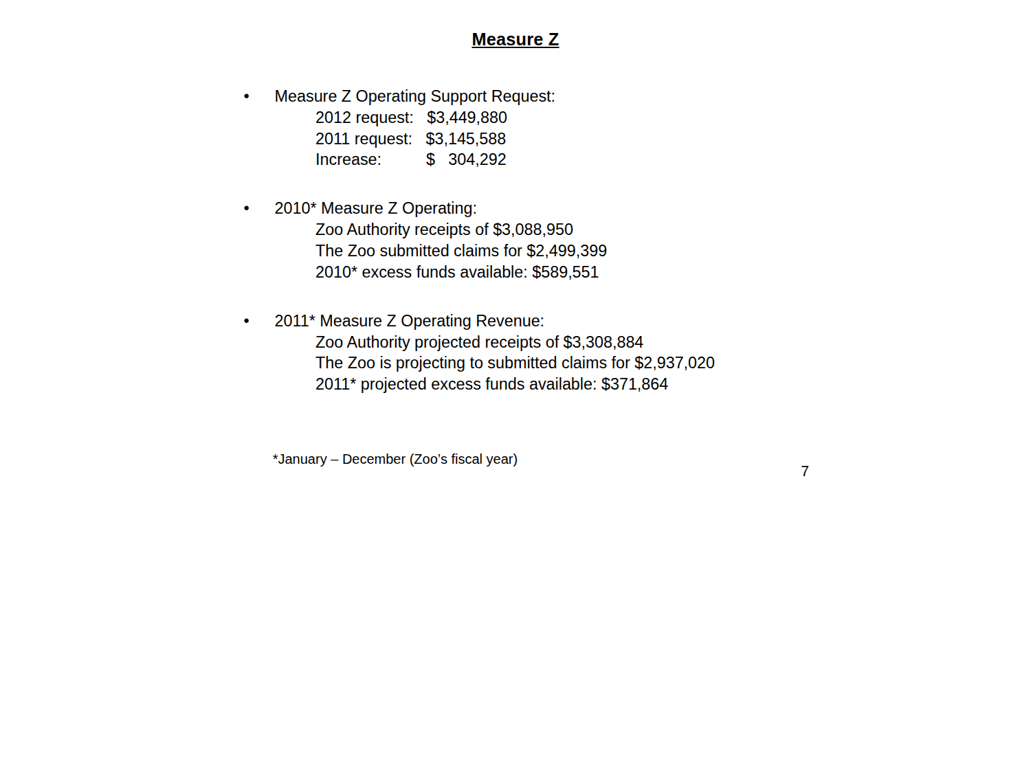Measure Z
Measure Z Operating Support Request:
2012 request: $3,449,880
2011 request: $3,145,588
Increase: $ 304,292
2010* Measure Z Operating:
Zoo Authority receipts of $3,088,950
The Zoo submitted claims for $2,499,399
2010* excess funds available: $589,551
2011* Measure Z Operating Revenue:
Zoo Authority projected receipts of $3,308,884
The Zoo is projecting to submitted claims for $2,937,020
2011* projected excess funds available: $371,864
*January – December (Zoo’s fiscal year)
7